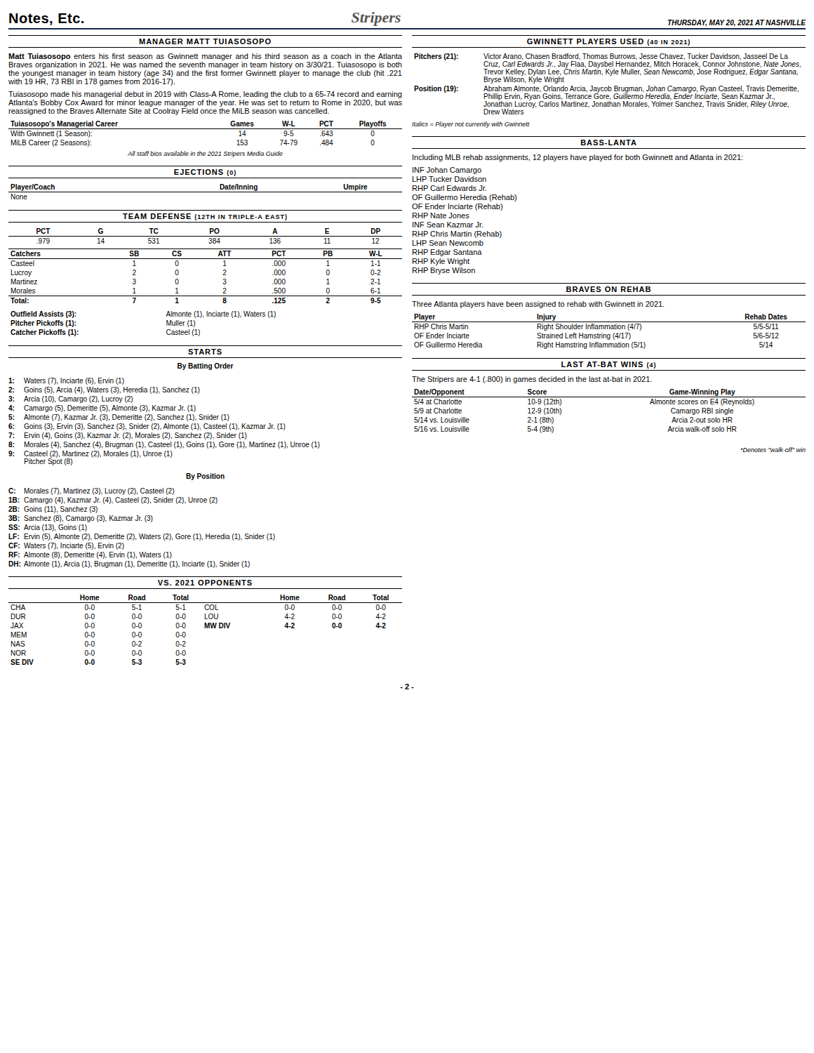Notes, Etc.
Stripers
THURSDAY, MAY 20, 2021 AT NASHVILLE
Manager Matt Tuiasosopo
Matt Tuiasosopo enters his first season as Gwinnett manager and his third season as a coach in the Atlanta Braves organization in 2021. He was named the seventh manager in team history on 3/30/21. Tuiasosopo is both the youngest manager in team history (age 34) and the first former Gwinnett player to manage the club (hit .221 with 19 HR, 73 RBI in 178 games from 2016-17).
Tuiasosopo made his managerial debut in 2019 with Class-A Rome, leading the club to a 65-74 record and earning Atlanta's Bobby Cox Award for minor league manager of the year. He was set to return to Rome in 2020, but was reassigned to the Braves Alternate Site at Coolray Field once the MiLB season was cancelled.
| Tuiasosopo's Managerial Career | Games | W-L | PCT | Playoffs |
| --- | --- | --- | --- | --- |
| With Gwinnett (1 Season): | 14 | 9-5 | .643 | 0 |
| MiLB Career (2 Seasons): | 153 | 74-79 | .484 | 0 |
All staff bios available in the 2021 Stripers Media Guide
Ejections (0)
| Player/Coach | Date/Inning | Umpire |
| --- | --- | --- |
| None | | |
Team Defense (12th in Triple-A East)
| PCT | G | TC | PO | A | E | DP |
| --- | --- | --- | --- | --- | --- | --- |
| .979 | 14 | 531 | 384 | 136 | 11 | 12 |
| Catchers | SB | CS | ATT | PCT | PB | W-L |
| --- | --- | --- | --- | --- | --- | --- |
| Casteel | 1 | 0 | 1 | .000 | 1 | 1-1 |
| Lucroy | 2 | 0 | 2 | .000 | 0 | 0-2 |
| Martinez | 3 | 0 | 3 | .000 | 1 | 2-1 |
| Morales | 1 | 1 | 2 | .500 | 0 | 6-1 |
| Total: | 7 | 1 | 8 | .125 | 2 | 9-5 |
| Outfield Assists (3): | Almonte (1), Inciarte (1), Waters (1) |
| Pitcher Pickoffs (1): | Muller (1) |
| Catcher Pickoffs (1): | Casteel (1) |
Starts
By Batting Order
1:
Waters (7), Inciarte (6), Ervin (1)
2:
Goins (5), Arcia (4), Waters (3), Heredia (1), Sanchez (1)
3:
Arcia (10), Camargo (2), Lucroy (2)
4:
Camargo (5), Demeritte (5), Almonte (3), Kazmar Jr. (1)
5:
Almonte (7), Kazmar Jr. (3), Demeritte (2), Sanchez (1), Snider (1)
6:
Goins (3), Ervin (3), Sanchez (3), Snider (2), Almonte (1), Casteel (1), Kazmar Jr. (1)
7:
Ervin (4), Goins (3), Kazmar Jr. (2), Morales (2), Sanchez (2), Snider (1)
8:
Morales (4), Sanchez (4), Brugman (1), Casteel (1), Goins (1), Gore (1), Martinez (1), Unroe (1)
9:
Casteel (2), Martinez (2), Morales (1), Unroe (1)
Pitcher Spot (8)
By Position
C:
Morales (7), Martinez (3), Lucroy (2), Casteel (2)
1B:
Camargo (4), Kazmar Jr. (4), Casteel (2), Snider (2), Unroe (2)
2B:
Goins (11), Sanchez (3)
3B:
Sanchez (8), Camargo (3), Kazmar Jr. (3)
SS:
Arcia (13), Goins (1)
LF:
Ervin (5), Almonte (2), Demeritte (2), Waters (2), Gore (1), Heredia (1), Snider (1)
CF:
Waters (7), Inciarte (5), Ervin (2)
RF:
Almonte (8), Demeritte (4), Ervin (1), Waters (1)
DH:
Almonte (1), Arcia (1), Brugman (1), Demeritte (1), Inciarte (1), Snider (1)
vs. 2021 Opponents
| | Home | Road | Total | | Home | Road | Total |
| --- | --- | --- | --- | --- | --- | --- | --- |
| CHA | 0-0 | 5-1 | 5-1 | COL | 0-0 | 0-0 | 0-0 |
| DUR | 0-0 | 0-0 | 0-0 | LOU | 4-2 | 0-0 | 4-2 |
| JAX | 0-0 | 0-0 | 0-0 | MW DIV | 4-2 | 0-0 | 4-2 |
| MEM | 0-0 | 0-0 | 0-0 | | | | |
| NAS | 0-0 | 0-2 | 0-2 | | | | |
| NOR | 0-0 | 0-0 | 0-0 | | | | |
| SE DIV | 0-0 | 5-3 | 5-3 | | | | |
Gwinnett Players Used (40 in 2021)
| Pitchers (21): | Victor Arano, Chasen Bradford, Thomas Burrows, Jesse Chavez, Tucker Davidson, Jasseel De La Cruz, Carl Edwards Jr. , Jay Flaa, Daysbel Hernandez, Mitch Horacek, Connor Johnstone, Nate Jones , Trevor Kelley, Dylan Lee, Chris Martin , Kyle Muller, Sean Newcomb , Jose Rodriguez, Edgar Santana , Bryse Wilson, Kyle Wright |
| Position (19): | Abraham Almonte, Orlando Arcia, Jaycob Brugman, Johan Camargo , Ryan Casteel, Travis Demeritte, Phillip Ervin, Ryan Goins, Terrance Gore, Guillermo Heredia , Ender Inciarte , Sean Kazmar Jr., Jonathan Lucroy, Carlos Martinez, Jonathan Morales, Yolmer Sanchez, Travis Snider, Riley Unroe , Drew Waters |
Italics = Player not currently with Gwinnett
Bass-Lanta
Including MLB rehab assignments, 12 players have played for both Gwinnett and Atlanta in 2021:
INF Johan Camargo
LHP Tucker Davidson
RHP Carl Edwards Jr.
OF Guillermo Heredia (Rehab)
OF Ender Inciarte (Rehab)
RHP Nate Jones
INF Sean Kazmar Jr.
RHP Chris Martin (Rehab)
LHP Sean Newcomb
RHP Edgar Santana
RHP Kyle Wright
RHP Bryse Wilson
Braves on Rehab
Three Atlanta players have been assigned to rehab with Gwinnett in 2021.
| Player | Injury | Rehab Dates |
| --- | --- | --- |
| RHP Chris Martin | Right Shoulder Inflammation (4/7) | 5/5-5/11 |
| OF Ender Inciarte | Strained Left Hamstring (4/17) | 5/6-5/12 |
| OF Guillermo Heredia | Right Hamstring Inflammation (5/1) | 5/14 |
Last At-Bat Wins (4)
The Stripers are 4-1 (.800) in games decided in the last at-bat in 2021.
| Date/Opponent | Score | Game-Winning Play |
| --- | --- | --- |
| 5/4 at Charlotte | 10-9 (12th) | Almonte scores on E4 (Reynolds) |
| 5/9 at Charlotte | 12-9 (10th) | Camargo RBI single |
| 5/14 vs. Louisville | 2-1 (8th) | Arcia 2-out solo HR |
| 5/16 vs. Louisville | 5-4 (9th) | Arcia walk-off solo HR |
*Denotes "walk-off" win
- 2 -